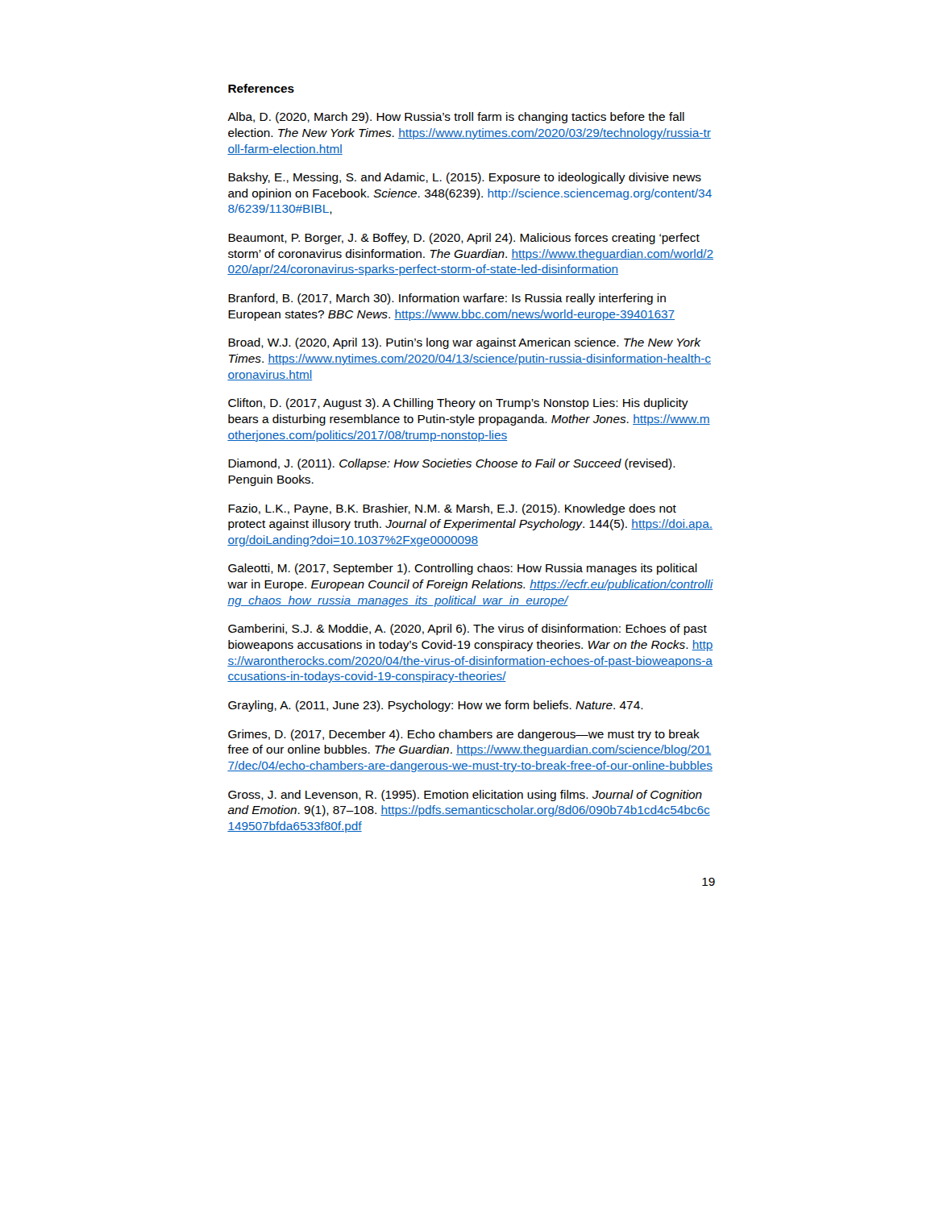References
Alba, D. (2020, March 29). How Russia’s troll farm is changing tactics before the fall election. The New York Times. https://www.nytimes.com/2020/03/29/technology/russia-troll-farm-election.html
Bakshy, E., Messing, S. and Adamic, L. (2015). Exposure to ideologically divisive news and opinion on Facebook. Science. 348(6239). http://science.sciencemag.org/content/348/6239/1130#BIBL,
Beaumont, P. Borger, J. & Boffey, D. (2020, April 24). Malicious forces creating ‘perfect storm’ of coronavirus disinformation. The Guardian. https://www.theguardian.com/world/2020/apr/24/coronavirus-sparks-perfect-storm-of-state-led-disinformation
Branford, B. (2017, March 30). Information warfare: Is Russia really interfering in European states? BBC News. https://www.bbc.com/news/world-europe-39401637
Broad, W.J. (2020, April 13). Putin’s long war against American science. The New York Times. https://www.nytimes.com/2020/04/13/science/putin-russia-disinformation-health-coronavirus.html
Clifton, D. (2017, August 3). A Chilling Theory on Trump’s Nonstop Lies: His duplicity bears a disturbing resemblance to Putin-style propaganda. Mother Jones. https://www.motherjones.com/politics/2017/08/trump-nonstop-lies
Diamond, J. (2011). Collapse: How Societies Choose to Fail or Succeed (revised). Penguin Books.
Fazio, L.K., Payne, B.K. Brashier, N.M. & Marsh, E.J. (2015). Knowledge does not protect against illusory truth. Journal of Experimental Psychology. 144(5). https://doi.apa.org/doiLanding?doi=10.1037%2Fxge0000098
Galeotti, M. (2017, September 1). Controlling chaos: How Russia manages its political war in Europe. European Council of Foreign Relations. https://ecfr.eu/publication/controlling_chaos_how_russia_manages_its_political_war_in_europe/
Gamberini, S.J. & Moddie, A. (2020, April 6). The virus of disinformation: Echoes of past bioweapons accusations in today’s Covid-19 conspiracy theories. War on the Rocks. https://warontherocks.com/2020/04/the-virus-of-disinformation-echoes-of-past-bioweapons-accusations-in-todays-covid-19-conspiracy-theories/
Grayling, A. (2011, June 23). Psychology: How we form beliefs. Nature. 474.
Grimes, D. (2017, December 4). Echo chambers are dangerous—we must try to break free of our online bubbles. The Guardian. https://www.theguardian.com/science/blog/2017/dec/04/echo-chambers-are-dangerous-we-must-try-to-break-free-of-our-online-bubbles
Gross, J. and Levenson, R. (1995). Emotion elicitation using films. Journal of Cognition and Emotion. 9(1), 87–108. https://pdfs.semanticscholar.org/8d06/090b74b1cd4c54bc6c149507bfda6533f80f.pdf
19